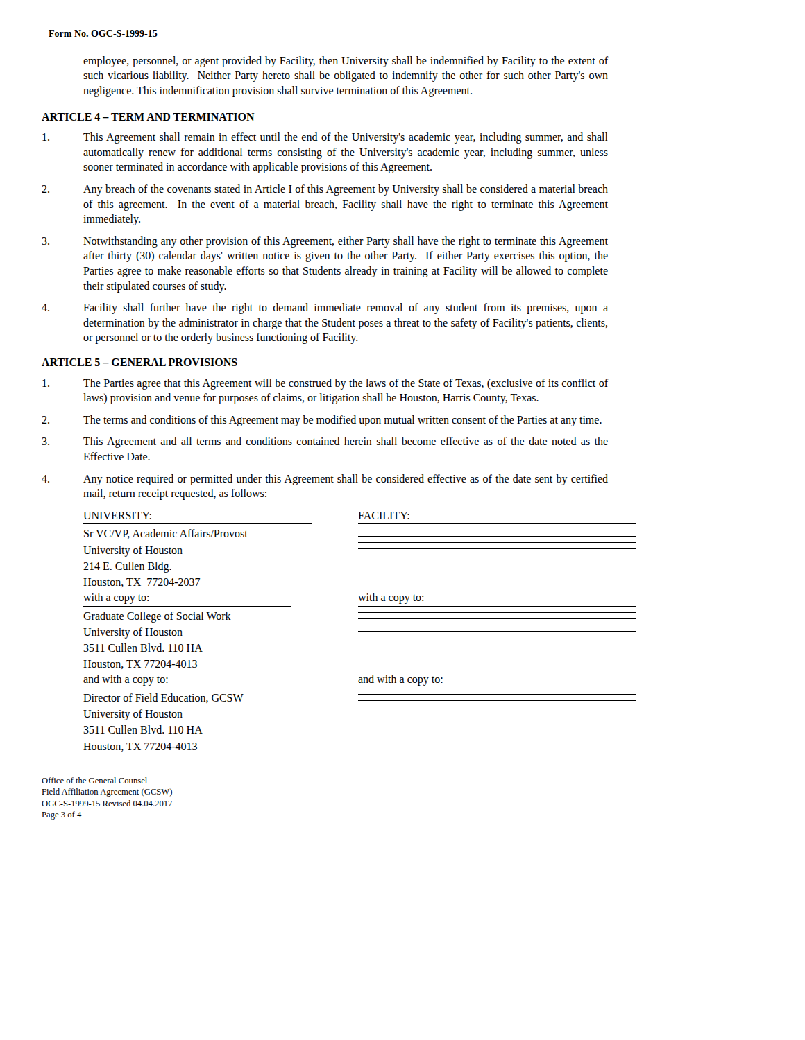Form No. OGC-S-1999-15
employee, personnel, or agent provided by Facility, then University shall be indemnified by Facility to the extent of such vicarious liability. Neither Party hereto shall be obligated to indemnify the other for such other Party's own negligence. This indemnification provision shall survive termination of this Agreement.
ARTICLE 4 – TERM AND TERMINATION
This Agreement shall remain in effect until the end of the University's academic year, including summer, and shall automatically renew for additional terms consisting of the University's academic year, including summer, unless sooner terminated in accordance with applicable provisions of this Agreement.
Any breach of the covenants stated in Article I of this Agreement by University shall be considered a material breach of this agreement. In the event of a material breach, Facility shall have the right to terminate this Agreement immediately.
Notwithstanding any other provision of this Agreement, either Party shall have the right to terminate this Agreement after thirty (30) calendar days' written notice is given to the other Party. If either Party exercises this option, the Parties agree to make reasonable efforts so that Students already in training at Facility will be allowed to complete their stipulated courses of study.
Facility shall further have the right to demand immediate removal of any student from its premises, upon a determination by the administrator in charge that the Student poses a threat to the safety of Facility's patients, clients, or personnel or to the orderly business functioning of Facility.
ARTICLE 5 – GENERAL PROVISIONS
The Parties agree that this Agreement will be construed by the laws of the State of Texas, (exclusive of its conflict of laws) provision and venue for purposes of claims, or litigation shall be Houston, Harris County, Texas.
The terms and conditions of this Agreement may be modified upon mutual written consent of the Parties at any time.
This Agreement and all terms and conditions contained herein shall become effective as of the date noted as the Effective Date.
Any notice required or permitted under this Agreement shall be considered effective as of the date sent by certified mail, return receipt requested, as follows:
| UNIVERSITY: | FACILITY: |
| Sr VC/VP, Academic Affairs/Provost University of Houston 214 E. Cullen Bldg. Houston, TX 77204-2037 | |
| with a copy to: | with a copy to: |
| Graduate College of Social Work University of Houston 3511 Cullen Blvd. 110 HA Houston, TX 77204-4013 | |
| and with a copy to: | and with a copy to: |
| Director of Field Education, GCSW University of Houston 3511 Cullen Blvd. 110 HA Houston, TX 77204-4013 | |
Office of the General Counsel
Field Affiliation Agreement (GCSW)
OGC-S-1999-15 Revised 04.04.2017
Page 3 of 4